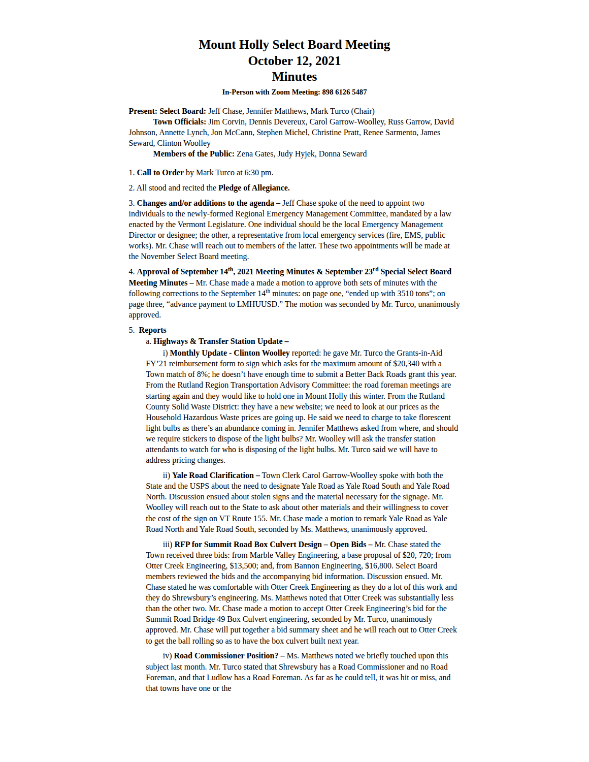Mount Holly Select Board Meeting
October 12, 2021
Minutes
In-Person with Zoom Meeting: 898 6126 5487
Present: Select Board: Jeff Chase, Jennifer Matthews, Mark Turco (Chair) Town Officials: Jim Corvin, Dennis Devereux, Carol Garrow-Woolley, Russ Garrow, David Johnson, Annette Lynch, Jon McCann, Stephen Michel, Christine Pratt, Renee Sarmento, James Seward, Clinton Woolley Members of the Public: Zena Gates, Judy Hyjek, Donna Seward
1. Call to Order by Mark Turco at 6:30 pm.
2. All stood and recited the Pledge of Allegiance.
3. Changes and/or additions to the agenda – Jeff Chase spoke of the need to appoint two individuals to the newly-formed Regional Emergency Management Committee, mandated by a law enacted by the Vermont Legislature. One individual should be the local Emergency Management Director or designee; the other, a representative from local emergency services (fire, EMS, public works). Mr. Chase will reach out to members of the latter. These two appointments will be made at the November Select Board meeting.
4. Approval of September 14th, 2021 Meeting Minutes & September 23rd Special Select Board Meeting Minutes – Mr. Chase made a made a motion to approve both sets of minutes with the following corrections to the September 14th minutes: on page one, “ended up with 3510 tons”; on page three, “advance payment to LMHUUSD.” The motion was seconded by Mr. Turco, unanimously approved.
5. Reports
a. Highways & Transfer Station Update –
i) Monthly Update - Clinton Woolley reported: he gave Mr. Turco the Grants-in-Aid FY’21 reimbursement form to sign which asks for the maximum amount of $20,340 with a Town match of 8%; he doesn’t have enough time to submit a Better Back Roads grant this year. From the Rutland Region Transportation Advisory Committee: the road foreman meetings are starting again and they would like to hold one in Mount Holly this winter. From the Rutland County Solid Waste District: they have a new website; we need to look at our prices as the Household Hazardous Waste prices are going up. He said we need to charge to take florescent light bulbs as there’s an abundance coming in. Jennifer Matthews asked from where, and should we require stickers to dispose of the light bulbs? Mr. Woolley will ask the transfer station attendants to watch for who is disposing of the light bulbs. Mr. Turco said we will have to address pricing changes.
ii) Yale Road Clarification – Town Clerk Carol Garrow-Woolley spoke with both the State and the USPS about the need to designate Yale Road as Yale Road South and Yale Road North. Discussion ensued about stolen signs and the material necessary for the signage. Mr. Woolley will reach out to the State to ask about other materials and their willingness to cover the cost of the sign on VT Route 155. Mr. Chase made a motion to remark Yale Road as Yale Road North and Yale Road South, seconded by Ms. Matthews, unanimously approved.
iii) RFP for Summit Road Box Culvert Design – Open Bids – Mr. Chase stated the Town received three bids: from Marble Valley Engineering, a base proposal of $20, 720; from Otter Creek Engineering, $13,500; and, from Bannon Engineering, $16,800. Select Board members reviewed the bids and the accompanying bid information. Discussion ensued. Mr. Chase stated he was comfortable with Otter Creek Engineering as they do a lot of this work and they do Shrewsbury’s engineering. Ms. Matthews noted that Otter Creek was substantially less than the other two. Mr. Chase made a motion to accept Otter Creek Engineering’s bid for the Summit Road Bridge 49 Box Culvert engineering, seconded by Mr. Turco, unanimously approved. Mr. Chase will put together a bid summary sheet and he will reach out to Otter Creek to get the ball rolling so as to have the box culvert built next year.
iv) Road Commissioner Position? – Ms. Matthews noted we briefly touched upon this subject last month. Mr. Turco stated that Shrewsbury has a Road Commissioner and no Road Foreman, and that Ludlow has a Road Foreman. As far as he could tell, it was hit or miss, and that towns have one or the